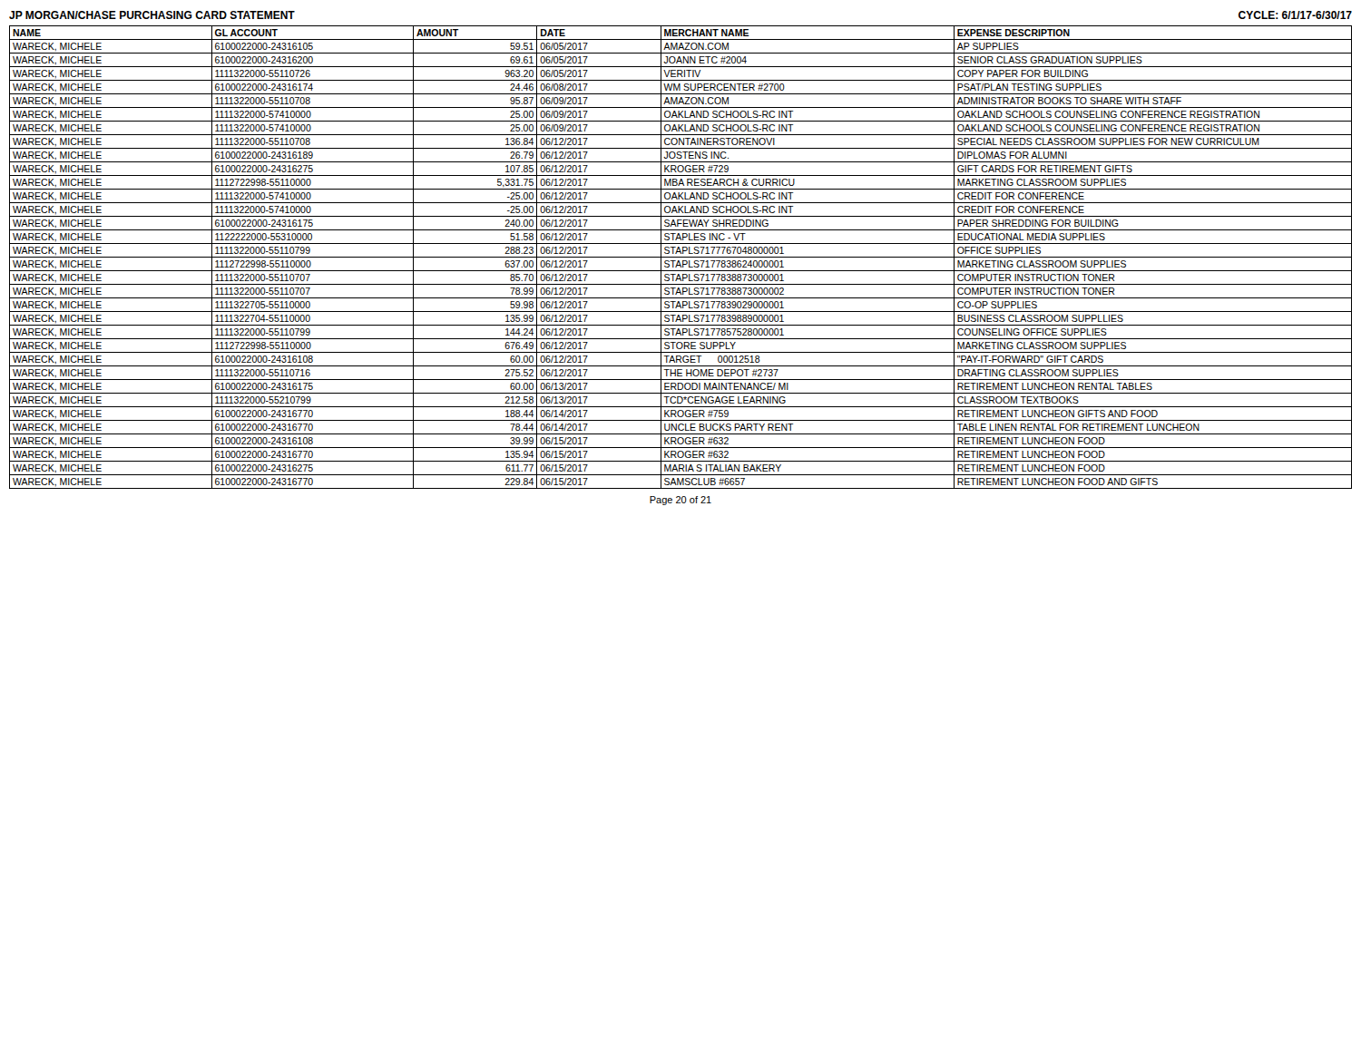JP MORGAN/CHASE PURCHASING CARD STATEMENT CYCLE: 6/1/17-6/30/17
| NAME | GL ACCOUNT | AMOUNT | DATE | MERCHANT NAME | EXPENSE DESCRIPTION |
| --- | --- | --- | --- | --- | --- |
| WARECK, MICHELE | 6100022000-24316105 | 59.51 | 06/05/2017 | AMAZON.COM | AP SUPPLIES |
| WARECK, MICHELE | 6100022000-24316200 | 69.61 | 06/05/2017 | JOANN ETC #2004 | SENIOR CLASS GRADUATION SUPPLIES |
| WARECK, MICHELE | 1111322000-55110726 | 963.20 | 06/05/2017 | VERITIV | COPY PAPER FOR BUILDING |
| WARECK, MICHELE | 6100022000-24316174 | 24.46 | 06/08/2017 | WM SUPERCENTER #2700 | PSAT/PLAN TESTING SUPPLIES |
| WARECK, MICHELE | 1111322000-55110708 | 95.87 | 06/09/2017 | AMAZON.COM | ADMINISTRATOR BOOKS TO SHARE WITH STAFF |
| WARECK, MICHELE | 1111322000-57410000 | 25.00 | 06/09/2017 | OAKLAND SCHOOLS-RC INT | OAKLAND SCHOOLS COUNSELING CONFERENCE REGISTRATION |
| WARECK, MICHELE | 1111322000-57410000 | 25.00 | 06/09/2017 | OAKLAND SCHOOLS-RC INT | OAKLAND SCHOOLS COUNSELING CONFERENCE REGISTRATION |
| WARECK, MICHELE | 1111322000-55110708 | 136.84 | 06/12/2017 | CONTAINERSTORENOVI | SPECIAL NEEDS CLASSROOM SUPPLIES FOR NEW CURRICULUM |
| WARECK, MICHELE | 6100022000-24316189 | 26.79 | 06/12/2017 | JOSTENS INC. | DIPLOMAS FOR ALUMNI |
| WARECK, MICHELE | 6100022000-24316275 | 107.85 | 06/12/2017 | KROGER #729 | GIFT CARDS FOR RETIREMENT GIFTS |
| WARECK, MICHELE | 1112722998-55110000 | 5,331.75 | 06/12/2017 | MBA RESEARCH & CURRICU | MARKETING CLASSROOM SUPPLIES |
| WARECK, MICHELE | 1111322000-57410000 | -25.00 | 06/12/2017 | OAKLAND SCHOOLS-RC INT | CREDIT FOR CONFERENCE |
| WARECK, MICHELE | 1111322000-57410000 | -25.00 | 06/12/2017 | OAKLAND SCHOOLS-RC INT | CREDIT FOR CONFERENCE |
| WARECK, MICHELE | 6100022000-24316175 | 240.00 | 06/12/2017 | SAFEWAY SHREDDING | PAPER SHREDDING FOR BUILDING |
| WARECK, MICHELE | 1122222000-55310000 | 51.58 | 06/12/2017 | STAPLES INC - VT | EDUCATIONAL MEDIA SUPPLIES |
| WARECK, MICHELE | 1111322000-55110799 | 288.23 | 06/12/2017 | STAPLS7177767048000001 | OFFICE SUPPLIES |
| WARECK, MICHELE | 1112722998-55110000 | 637.00 | 06/12/2017 | STAPLS7177838624000001 | MARKETING CLASSROOM SUPPLIES |
| WARECK, MICHELE | 1111322000-55110707 | 85.70 | 06/12/2017 | STAPLS7177838873000001 | COMPUTER INSTRUCTION TONER |
| WARECK, MICHELE | 1111322000-55110707 | 78.99 | 06/12/2017 | STAPLS7177838873000002 | COMPUTER INSTRUCTION TONER |
| WARECK, MICHELE | 1111322705-55110000 | 59.98 | 06/12/2017 | STAPLS7177839029000001 | CO-OP SUPPLIES |
| WARECK, MICHELE | 1111322704-55110000 | 135.99 | 06/12/2017 | STAPLS7177839889000001 | BUSINESS CLASSROOM SUPPLLIES |
| WARECK, MICHELE | 1111322000-55110799 | 144.24 | 06/12/2017 | STAPLS7177857528000001 | COUNSELING OFFICE SUPPLIES |
| WARECK, MICHELE | 1112722998-55110000 | 676.49 | 06/12/2017 | STORE SUPPLY | MARKETING CLASSROOM SUPPLIES |
| WARECK, MICHELE | 6100022000-24316108 | 60.00 | 06/12/2017 | TARGET 00012518 | "PAY-IT-FORWARD" GIFT CARDS |
| WARECK, MICHELE | 1111322000-55110716 | 275.52 | 06/12/2017 | THE HOME DEPOT #2737 | DRAFTING CLASSROOM SUPPLIES |
| WARECK, MICHELE | 6100022000-24316175 | 60.00 | 06/13/2017 | ERDODI MAINTENANCE/ MI | RETIREMENT LUNCHEON RENTAL TABLES |
| WARECK, MICHELE | 1111322000-55210799 | 212.58 | 06/13/2017 | TCD*CENGAGE LEARNING | CLASSROOM TEXTBOOKS |
| WARECK, MICHELE | 6100022000-24316770 | 188.44 | 06/14/2017 | KROGER #759 | RETIREMENT LUNCHEON GIFTS AND FOOD |
| WARECK, MICHELE | 6100022000-24316770 | 78.44 | 06/14/2017 | UNCLE BUCKS PARTY RENT | TABLE LINEN RENTAL FOR RETIREMENT LUNCHEON |
| WARECK, MICHELE | 6100022000-24316108 | 39.99 | 06/15/2017 | KROGER #632 | RETIREMENT LUNCHEON FOOD |
| WARECK, MICHELE | 6100022000-24316770 | 135.94 | 06/15/2017 | KROGER #632 | RETIREMENT LUNCHEON FOOD |
| WARECK, MICHELE | 6100022000-24316275 | 611.77 | 06/15/2017 | MARIA S ITALIAN BAKERY | RETIREMENT LUNCHEON FOOD |
| WARECK, MICHELE | 6100022000-24316770 | 229.84 | 06/15/2017 | SAMSCLUB #6657 | RETIREMENT LUNCHEON FOOD AND GIFTS |
Page 20 of 21